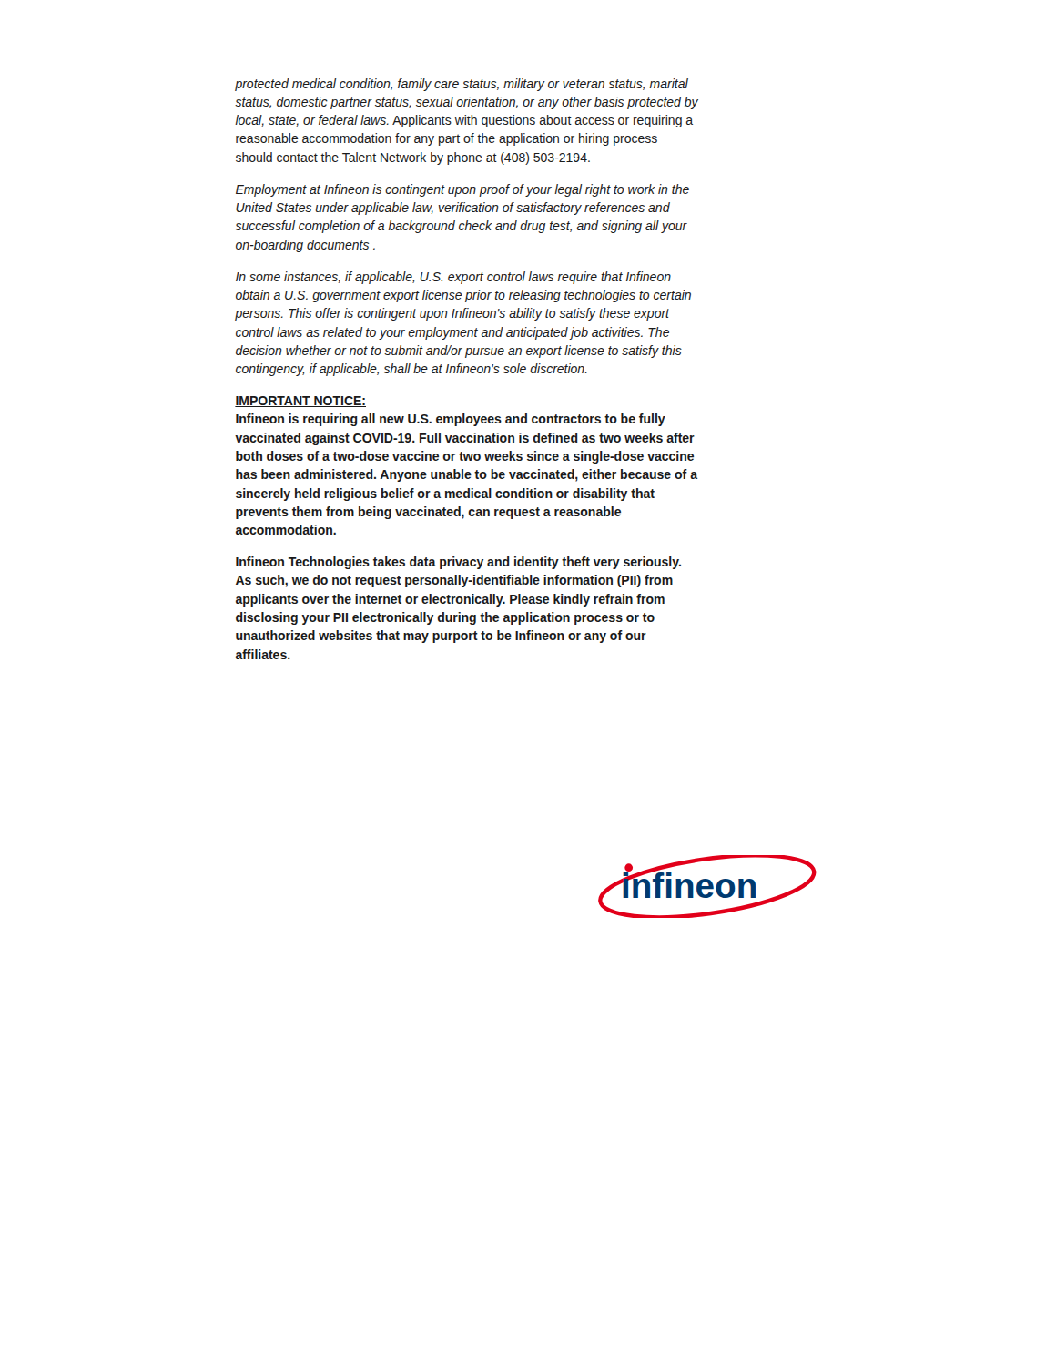protected medical condition, family care status, military or veteran status, marital status, domestic partner status, sexual orientation, or any other basis protected by local, state, or federal laws. Applicants with questions about access or requiring a reasonable accommodation for any part of the application or hiring process should contact the Talent Network by phone at (408) 503-2194.
Employment at Infineon is contingent upon proof of your legal right to work in the United States under applicable law, verification of satisfactory references and successful completion of a background check and drug test, and signing all your on-boarding documents .
In some instances, if applicable, U.S. export control laws require that Infineon obtain a U.S. government export license prior to releasing technologies to certain persons. This offer is contingent upon Infineon's ability to satisfy these export control laws as related to your employment and anticipated job activities. The decision whether or not to submit and/or pursue an export license to satisfy this contingency, if applicable, shall be at Infineon's sole discretion.
IMPORTANT NOTICE:
Infineon is requiring all new U.S. employees and contractors to be fully vaccinated against COVID-19. Full vaccination is defined as two weeks after both doses of a two-dose vaccine or two weeks since a single-dose vaccine has been administered. Anyone unable to be vaccinated, either because of a sincerely held religious belief or a medical condition or disability that prevents them from being vaccinated, can request a reasonable accommodation.
Infineon Technologies takes data privacy and identity theft very seriously. As such, we do not request personally-identifiable information (PII) from applicants over the internet or electronically. Please kindly refrain from disclosing your PII electronically during the application process or to unauthorized websites that may purport to be Infineon or any of our affiliates.
infineon